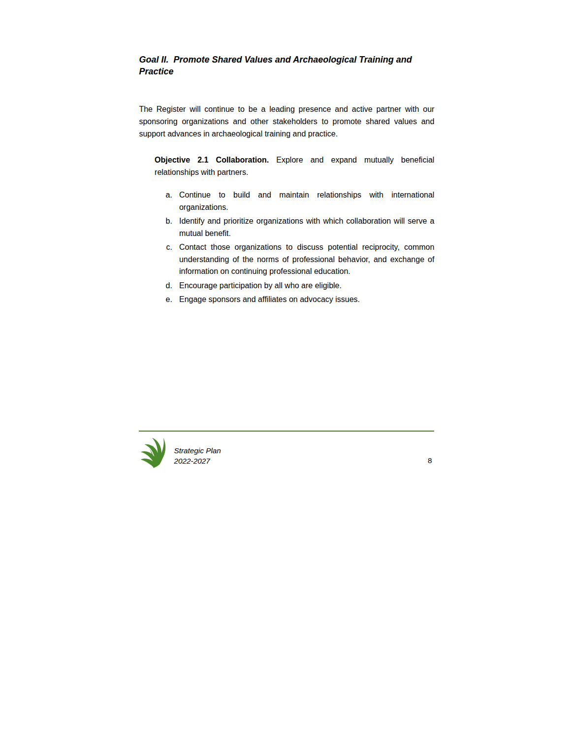Goal II. Promote Shared Values and Archaeological Training and Practice
The Register will continue to be a leading presence and active partner with our sponsoring organizations and other stakeholders to promote shared values and support advances in archaeological training and practice.
Objective 2.1 Collaboration. Explore and expand mutually beneficial relationships with partners.
Continue to build and maintain relationships with international organizations.
Identify and prioritize organizations with which collaboration will serve a mutual benefit.
Contact those organizations to discuss potential reciprocity, common understanding of the norms of professional behavior, and exchange of information on continuing professional education.
Encourage participation by all who are eligible.
Engage sponsors and affiliates on advocacy issues.
Strategic Plan
2022-2027
8